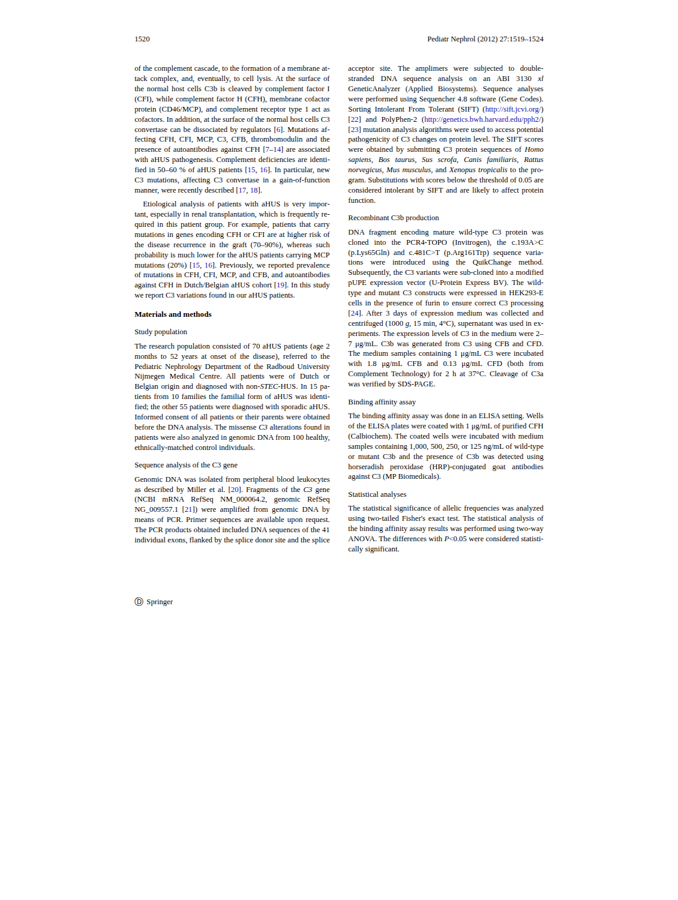1520 Pediatr Nephrol (2012) 27:1519–1524
of the complement cascade, to the formation of a membrane attack complex, and, eventually, to cell lysis. At the surface of the normal host cells C3b is cleaved by complement factor I (CFI), while complement factor H (CFH), membrane cofactor protein (CD46/MCP), and complement receptor type 1 act as cofactors. In addition, at the surface of the normal host cells C3 convertase can be dissociated by regulators [6]. Mutations affecting CFH, CFI, MCP, C3, CFB, thrombomodulin and the presence of autoantibodies against CFH [7–14] are associated with aHUS pathogenesis. Complement deficiencies are identified in 50–60 % of aHUS patients [15, 16]. In particular, new C3 mutations, affecting C3 convertase in a gain-of-function manner, were recently described [17, 18].
Etiological analysis of patients with aHUS is very important, especially in renal transplantation, which is frequently required in this patient group. For example, patients that carry mutations in genes encoding CFH or CFI are at higher risk of the disease recurrence in the graft (70–90%), whereas such probability is much lower for the aHUS patients carrying MCP mutations (20%) [15, 16]. Previously, we reported prevalence of mutations in CFH, CFI, MCP, and CFB, and autoantibodies against CFH in Dutch/Belgian aHUS cohort [19]. In this study we report C3 variations found in our aHUS patients.
Materials and methods
Study population
The research population consisted of 70 aHUS patients (age 2 months to 52 years at onset of the disease), referred to the Pediatric Nephrology Department of the Radboud University Nijmegen Medical Centre. All patients were of Dutch or Belgian origin and diagnosed with non-STEC-HUS. In 15 patients from 10 families the familial form of aHUS was identified; the other 55 patients were diagnosed with sporadic aHUS. Informed consent of all patients or their parents were obtained before the DNA analysis. The missense C3 alterations found in patients were also analyzed in genomic DNA from 100 healthy, ethnically-matched control individuals.
Sequence analysis of the C3 gene
Genomic DNA was isolated from peripheral blood leukocytes as described by Miller et al. [20]. Fragments of the C3 gene (NCBI mRNA RefSeq NM_000064.2, genomic RefSeq NG_009557.1 [21]) were amplified from genomic DNA by means of PCR. Primer sequences are available upon request. The PCR products obtained included DNA sequences of the 41 individual exons, flanked by the splice donor site and the splice acceptor site. The amplimers were subjected to double-stranded DNA sequence analysis on an ABI 3130 xl GeneticAnalyzer (Applied Biosystems). Sequence analyses were performed using Sequencher 4.8 software (Gene Codes). Sorting Intolerant From Tolerant (SIFT) (http://sift.jcvi.org/) [22] and PolyPhen-2 (http://genetics.bwh.harvard.edu/pph2/) [23] mutation analysis algorithms were used to access potential pathogenicity of C3 changes on protein level. The SIFT scores were obtained by submitting C3 protein sequences of Homo sapiens, Bos taurus, Sus scrofa, Canis familiaris, Rattus norvegicus, Mus musculus, and Xenopus tropicalis to the program. Substitutions with scores below the threshold of 0.05 are considered intolerant by SIFT and are likely to affect protein function.
Recombinant C3b production
DNA fragment encoding mature wild-type C3 protein was cloned into the PCR4-TOPO (Invitrogen), the c.193A>C (p.Lys65Gln) and c.481C>T (p.Arg161Trp) sequence variations were introduced using the QuikChange method. Subsequently, the C3 variants were sub-cloned into a modified pUPE expression vector (U-Protein Express BV). The wild-type and mutant C3 constructs were expressed in HEK293-E cells in the presence of furin to ensure correct C3 processing [24]. After 3 days of expression medium was collected and centrifuged (1000 g, 15 min, 4°C), supernatant was used in experiments. The expression levels of C3 in the medium were 2–7 μg/mL. C3b was generated from C3 using CFB and CFD. The medium samples containing 1 μg/mL C3 were incubated with 1.8 μg/mL CFB and 0.13 μg/mL CFD (both from Complement Technology) for 2 h at 37°C. Cleavage of C3a was verified by SDS-PAGE.
Binding affinity assay
The binding affinity assay was done in an ELISA setting. Wells of the ELISA plates were coated with 1 μg/mL of purified CFH (Calbiochem). The coated wells were incubated with medium samples containing 1,000, 500, 250, or 125 ng/mL of wild-type or mutant C3b and the presence of C3b was detected using horseradish peroxidase (HRP)-conjugated goat antibodies against C3 (MP Biomedicals).
Statistical analyses
The statistical significance of allelic frequencies was analyzed using two-tailed Fisher's exact test. The statistical analysis of the binding affinity assay results was performed using two-way ANOVA. The differences with P<0.05 were considered statistically significant.
Ⓓ Springer